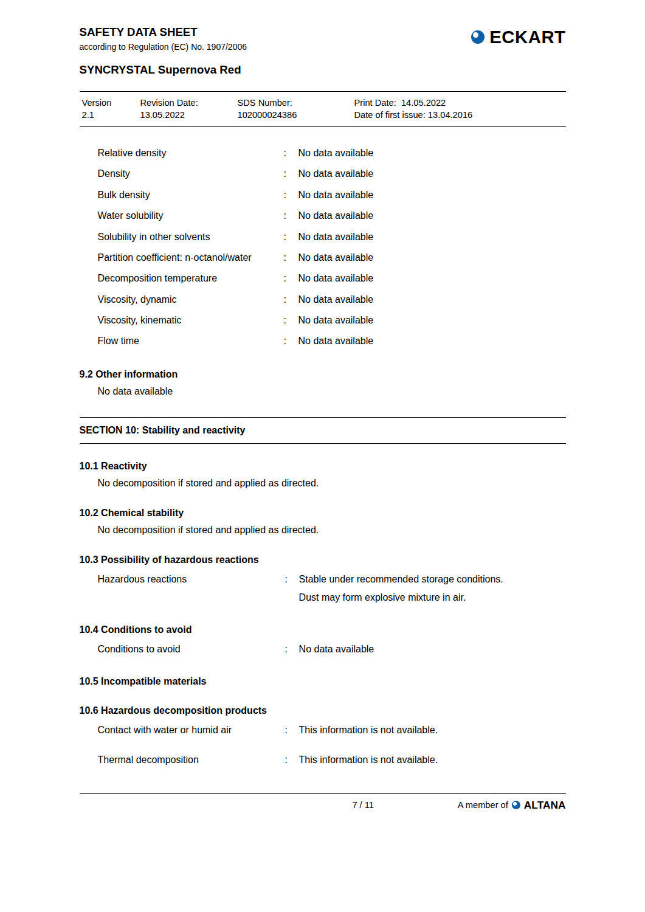SAFETY DATA SHEET
according to Regulation (EC) No. 1907/2006
SYNCRYSTAL Supernova Red
ECKART
| Version 2.1 | Revision Date: 13.05.2022 | SDS Number: 102000024386 | Print Date: 14.05.2022 Date of first issue: 13.04.2016 |
| Relative density | : | No data available |
| Density | : | No data available |
| Bulk density | : | No data available |
| Water solubility | : | No data available |
| Solubility in other solvents | : | No data available |
| Partition coefficient: n-octanol/water | : | No data available |
| Decomposition temperature | : | No data available |
| Viscosity, dynamic | : | No data available |
| Viscosity, kinematic | : | No data available |
| Flow time | : | No data available |
9.2 Other information
No data available
SECTION 10: Stability and reactivity
10.1 Reactivity
No decomposition if stored and applied as directed.
10.2 Chemical stability
No decomposition if stored and applied as directed.
10.3 Possibility of hazardous reactions
| Hazardous reactions | : | Stable under recommended storage conditions. |
| | | Dust may form explosive mixture in air. |
10.4 Conditions to avoid
| Conditions to avoid | : | No data available |
10.5 Incompatible materials
10.6 Hazardous decomposition products
| Contact with water or humid air | : | This information is not available. |
| Thermal decomposition | : | This information is not available. |
7 / 11
A member of ALTANA